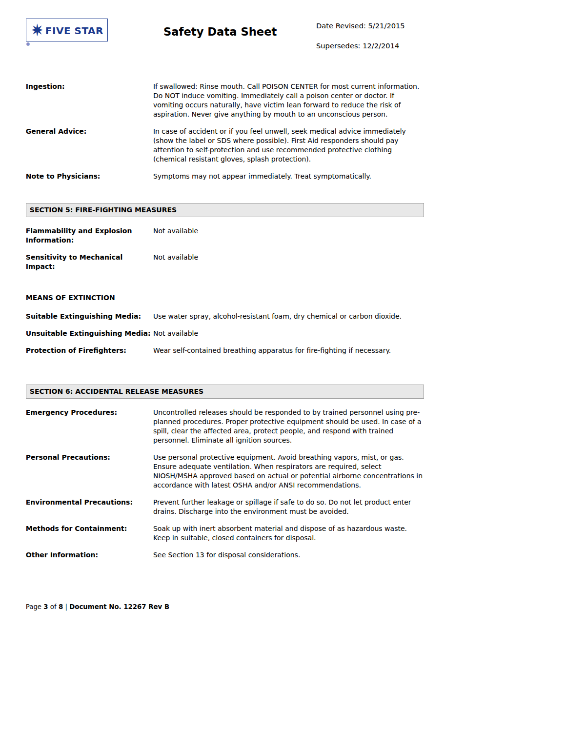✷FIVE STAR
®
Safety Data Sheet
Date Revised: 5/21/2015
Supersedes: 12/2/2014
| Ingestion: | If swallowed: Rinse mouth. Call POISON CENTER for most current information. Do NOT induce vomiting. Immediately call a poison center or doctor. If vomiting occurs naturally, have victim lean forward to reduce the risk of aspiration. Never give anything by mouth to an unconscious person. |
| General Advice: | In case of accident or if you feel unwell, seek medical advice immediately (show the label or SDS where possible). First Aid responders should pay attention to self-protection and use recommended protective clothing (chemical resistant gloves, splash protection). |
| Note to Physicians: | Symptoms may not appear immediately. Treat symptomatically. |
SECTION 5: FIRE-FIGHTING MEASURES
| Flammability and Explosion Information: | Not available |
| Sensitivity to Mechanical Impact: | Not available |
MEANS OF EXTINCTION
| Suitable Extinguishing Media: | Use water spray, alcohol-resistant foam, dry chemical or carbon dioxide. |
| Unsuitable Extinguishing Media: | Not available |
| Protection of Firefighters: | Wear self-contained breathing apparatus for fire-fighting if necessary. |
SECTION 6: ACCIDENTAL RELEASE MEASURES
| Emergency Procedures: | Uncontrolled releases should be responded to by trained personnel using pre-planned procedures. Proper protective equipment should be used. In case of a spill, clear the affected area, protect people, and respond with trained personnel. Eliminate all ignition sources. |
| Personal Precautions: | Use personal protective equipment. Avoid breathing vapors, mist, or gas. Ensure adequate ventilation. When respirators are required, select NIOSH/MSHA approved based on actual or potential airborne concentrations in accordance with latest OSHA and/or ANSI recommendations. |
| Environmental Precautions: | Prevent further leakage or spillage if safe to do so. Do not let product enter drains. Discharge into the environment must be avoided. |
| Methods for Containment: | Soak up with inert absorbent material and dispose of as hazardous waste. Keep in suitable, closed containers for disposal. |
| Other Information: | See Section 13 for disposal considerations. |
Page 3 of 8 | Document No. 12267 Rev B